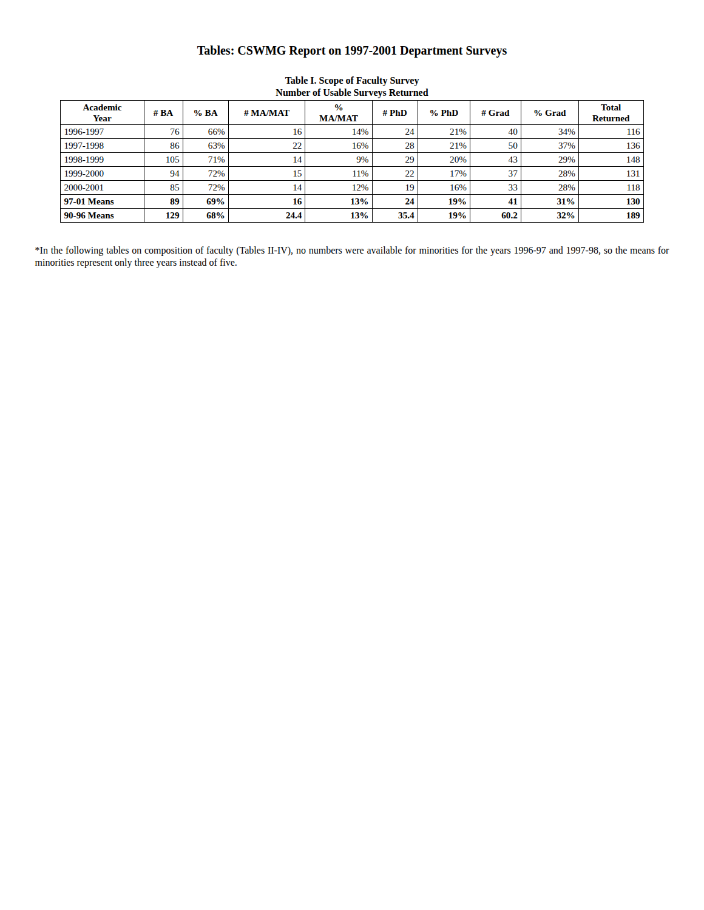Tables: CSWMG Report on 1997-2001 Department Surveys
Table I. Scope of Faculty Survey
Number of Usable Surveys Returned
| Academic Year | # BA | % BA | # MA/MAT | % MA/MAT | # PhD | % PhD | # Grad | % Grad | Total Returned |
| --- | --- | --- | --- | --- | --- | --- | --- | --- | --- |
| 1996-1997 | 76 | 66% | 16 | 14% | 24 | 21% | 40 | 34% | 116 |
| 1997-1998 | 86 | 63% | 22 | 16% | 28 | 21% | 50 | 37% | 136 |
| 1998-1999 | 105 | 71% | 14 | 9% | 29 | 20% | 43 | 29% | 148 |
| 1999-2000 | 94 | 72% | 15 | 11% | 22 | 17% | 37 | 28% | 131 |
| 2000-2001 | 85 | 72% | 14 | 12% | 19 | 16% | 33 | 28% | 118 |
| 97-01 Means | 89 | 69% | 16 | 13% | 24 | 19% | 41 | 31% | 130 |
| 90-96 Means | 129 | 68% | 24.4 | 13% | 35.4 | 19% | 60.2 | 32% | 189 |
*In the following tables on composition of faculty (Tables II-IV), no numbers were available for minorities for the years 1996-97 and 1997-98, so the means for minorities represent only three years instead of five.